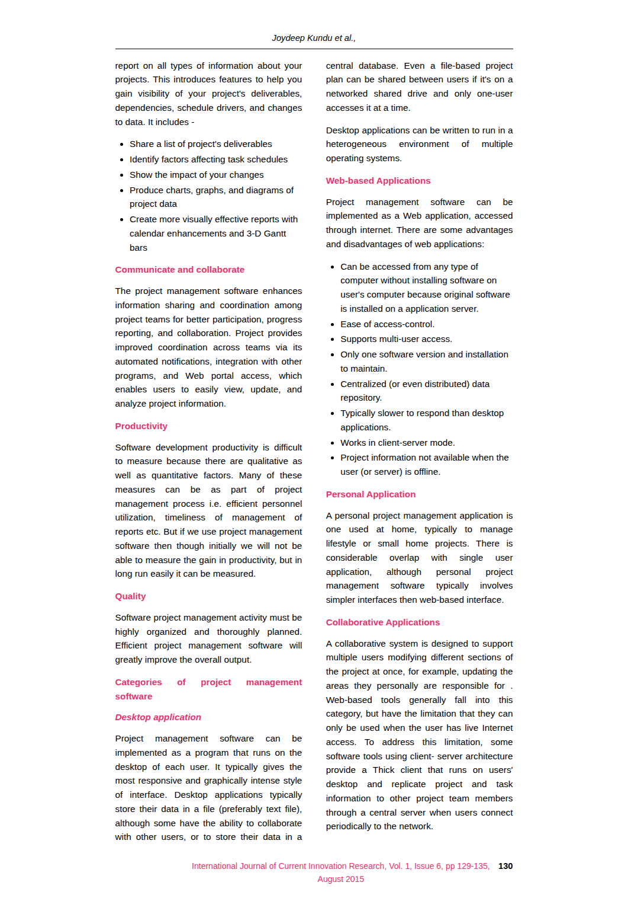Joydeep Kundu et al.,
report on all types of information about your projects. This introduces features to help you gain visibility of your project's deliverables, dependencies, schedule drivers, and changes to data. It includes -
Share a list of project's deliverables
Identify factors affecting task schedules
Show the impact of your changes
Produce charts, graphs, and diagrams of project data
Create more visually effective reports with calendar enhancements and 3-D Gantt bars
Communicate and collaborate
The project management software enhances information sharing and coordination among project teams for better participation, progress reporting, and collaboration. Project provides improved coordination across teams via its automated notifications, integration with other programs, and Web portal access, which enables users to easily view, update, and analyze project information.
Productivity
Software development productivity is difficult to measure because there are qualitative as well as quantitative factors. Many of these measures can be as part of project management process i.e. efficient personnel utilization, timeliness of management of reports etc. But if we use project management software then though initially we will not be able to measure the gain in productivity, but in long run easily it can be measured.
Quality
Software project management activity must be highly organized and thoroughly planned. Efficient project management software will greatly improve the overall output.
Categories of project management software
Desktop application
Project management software can be implemented as a program that runs on the desktop of each user. It typically gives the most responsive and graphically intense style of interface. Desktop applications typically store their data in a file (preferably text file), although some have the ability to collaborate with other users, or to store their data in a central database. Even a file-based project plan can be shared between users if it's on a networked shared drive and only one-user accesses it at a time.
Desktop applications can be written to run in a heterogeneous environment of multiple operating systems.
Web-based Applications
Project management software can be implemented as a Web application, accessed through internet. There are some advantages and disadvantages of web applications:
Can be accessed from any type of computer without installing software on user's computer because original software is installed on a application server.
Ease of access-control.
Supports multi-user access.
Only one software version and installation to maintain.
Centralized (or even distributed) data repository.
Typically slower to respond than desktop applications.
Works in client-server mode.
Project information not available when the user (or server) is offline.
Personal Application
A personal project management application is one used at home, typically to manage lifestyle or small home projects. There is considerable overlap with single user application, although personal project management software typically involves simpler interfaces then web-based interface.
Collaborative Applications
A collaborative system is designed to support multiple users modifying different sections of the project at once, for example, updating the areas they personally are responsible for . Web-based tools generally fall into this category, but have the limitation that they can only be used when the user has live Internet access. To address this limitation, some software tools using client- server architecture provide a Thick client that runs on users' desktop and replicate project and task information to other project team members through a central server when users connect periodically to the network.
International Journal of Current Innovation Research, Vol. 1, Issue 6, pp 129-135, August 2015
130